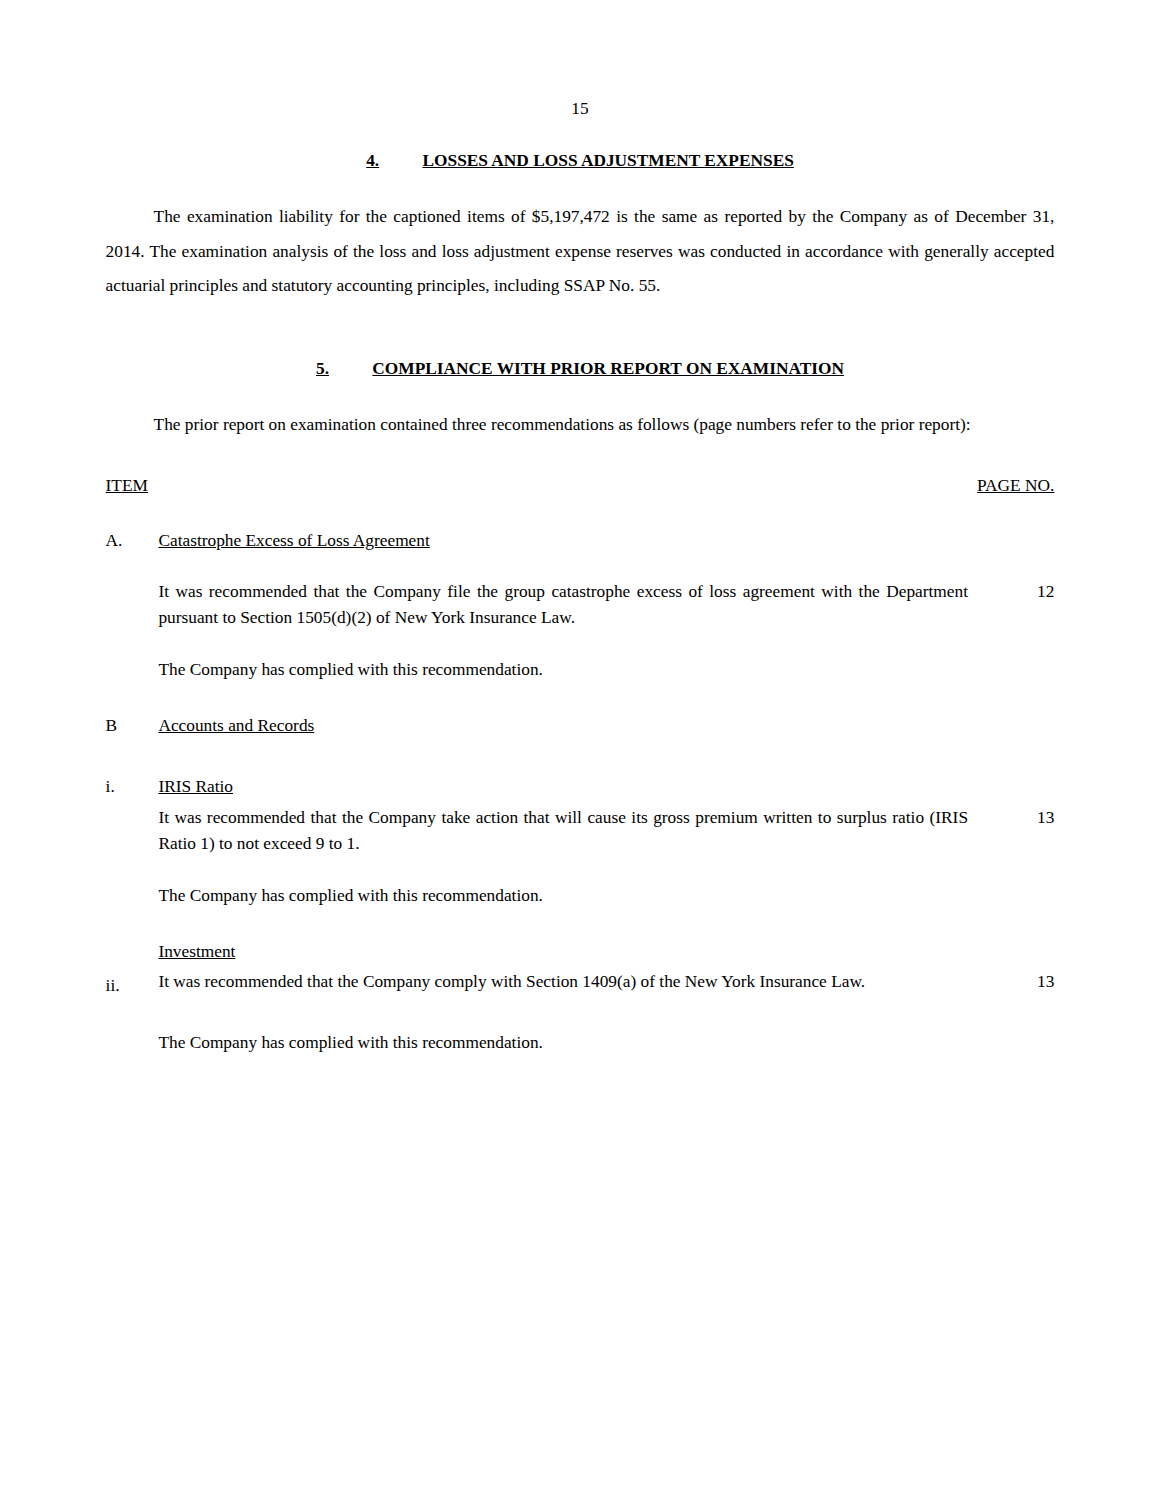15
4. LOSSES AND LOSS ADJUSTMENT EXPENSES
The examination liability for the captioned items of $5,197,472 is the same as reported by the Company as of December 31, 2014. The examination analysis of the loss and loss adjustment expense reserves was conducted in accordance with generally accepted actuarial principles and statutory accounting principles, including SSAP No. 55.
5. COMPLIANCE WITH PRIOR REPORT ON EXAMINATION
The prior report on examination contained three recommendations as follows (page numbers refer to the prior report):
| ITEM | | PAGE NO. |
| A. | Catastrophe Excess of Loss Agreement | |
| | It was recommended that the Company file the group catastrophe excess of loss agreement with the Department pursuant to Section 1505(d)(2) of New York Insurance Law. | 12 |
| | The Company has complied with this recommendation. | |
| B | Accounts and Records | |
| i. | IRIS Ratio | |
| | It was recommended that the Company take action that will cause its gross premium written to surplus ratio (IRIS Ratio 1) to not exceed 9 to 1. | 13 |
| | The Company has complied with this recommendation. | |
| | Investment | |
| ii. | It was recommended that the Company comply with Section 1409(a) of the New York Insurance Law. | 13 |
| | The Company has complied with this recommendation. | |